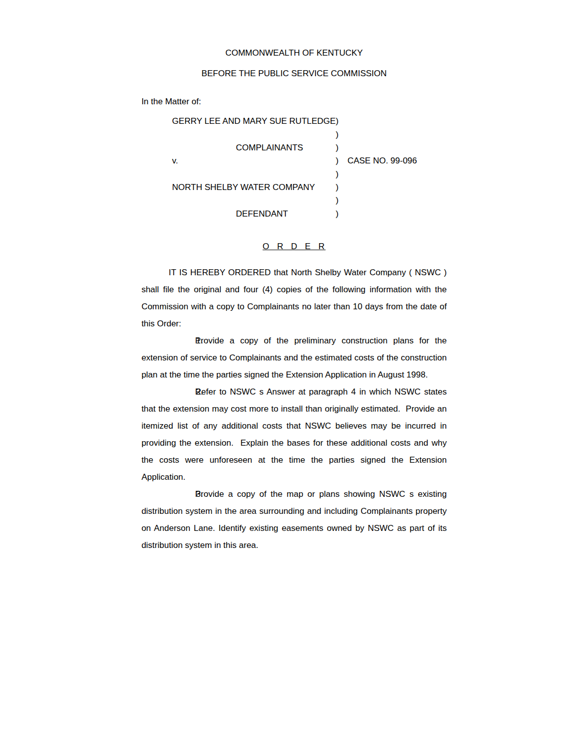COMMONWEALTH OF KENTUCKY
BEFORE THE PUBLIC SERVICE COMMISSION
In the Matter of:
| GERRY LEE AND MARY SUE RUTLEDGE | ) | |
| | ) | |
| COMPLAINANTS | ) | |
| v. | ) | CASE NO. 99-096 |
| | ) | |
| NORTH SHELBY WATER COMPANY | ) | |
| | ) | |
| DEFENDANT | ) | |
O R D E R
IT IS HEREBY ORDERED that North Shelby Water Company ( NSWC ) shall file the original and four (4) copies of the following information with the Commission with a copy to Complainants no later than 10 days from the date of this Order:
1. Provide a copy of the preliminary construction plans for the extension of service to Complainants and the estimated costs of the construction plan at the time the parties signed the Extension Application in August 1998.
2. Refer to NSWC s Answer at paragraph 4 in which NSWC states that the extension may cost more to install than originally estimated. Provide an itemized list of any additional costs that NSWC believes may be incurred in providing the extension. Explain the bases for these additional costs and why the costs were unforeseen at the time the parties signed the Extension Application.
3. Provide a copy of the map or plans showing NSWC s existing distribution system in the area surrounding and including Complainants property on Anderson Lane. Identify existing easements owned by NSWC as part of its distribution system in this area.